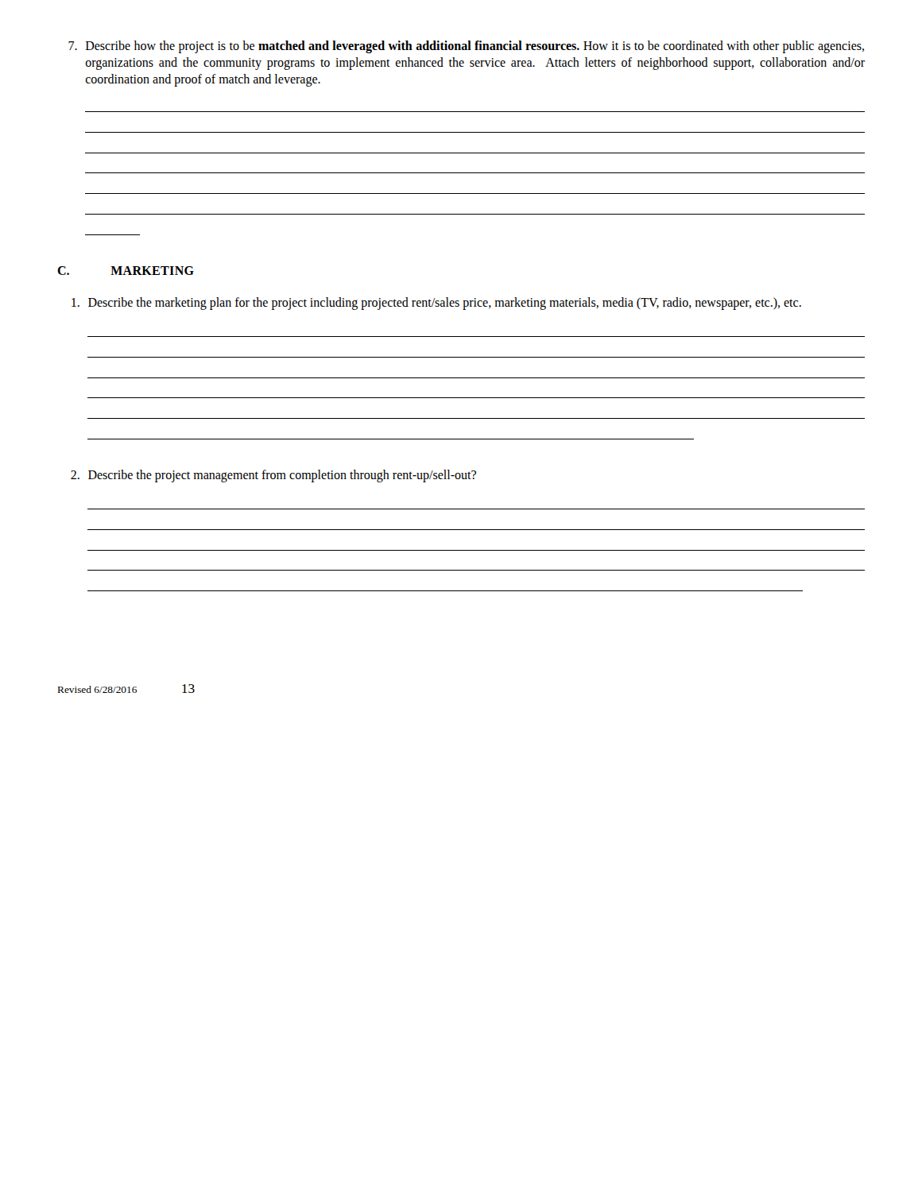7.
Describe how the project is to be matched and leveraged with additional financial resources. How it is to be coordinated with other public agencies, organizations and the community programs to implement enhanced the service area. Attach letters of neighborhood support, collaboration and/or coordination and proof of match and leverage.
C.
MARKETING
1.
Describe the marketing plan for the project including projected rent/sales price, marketing materials, media (TV, radio, newspaper, etc.), etc.
2.
Describe the project management from completion through rent-up/sell-out?
Revised 6/28/2016
13